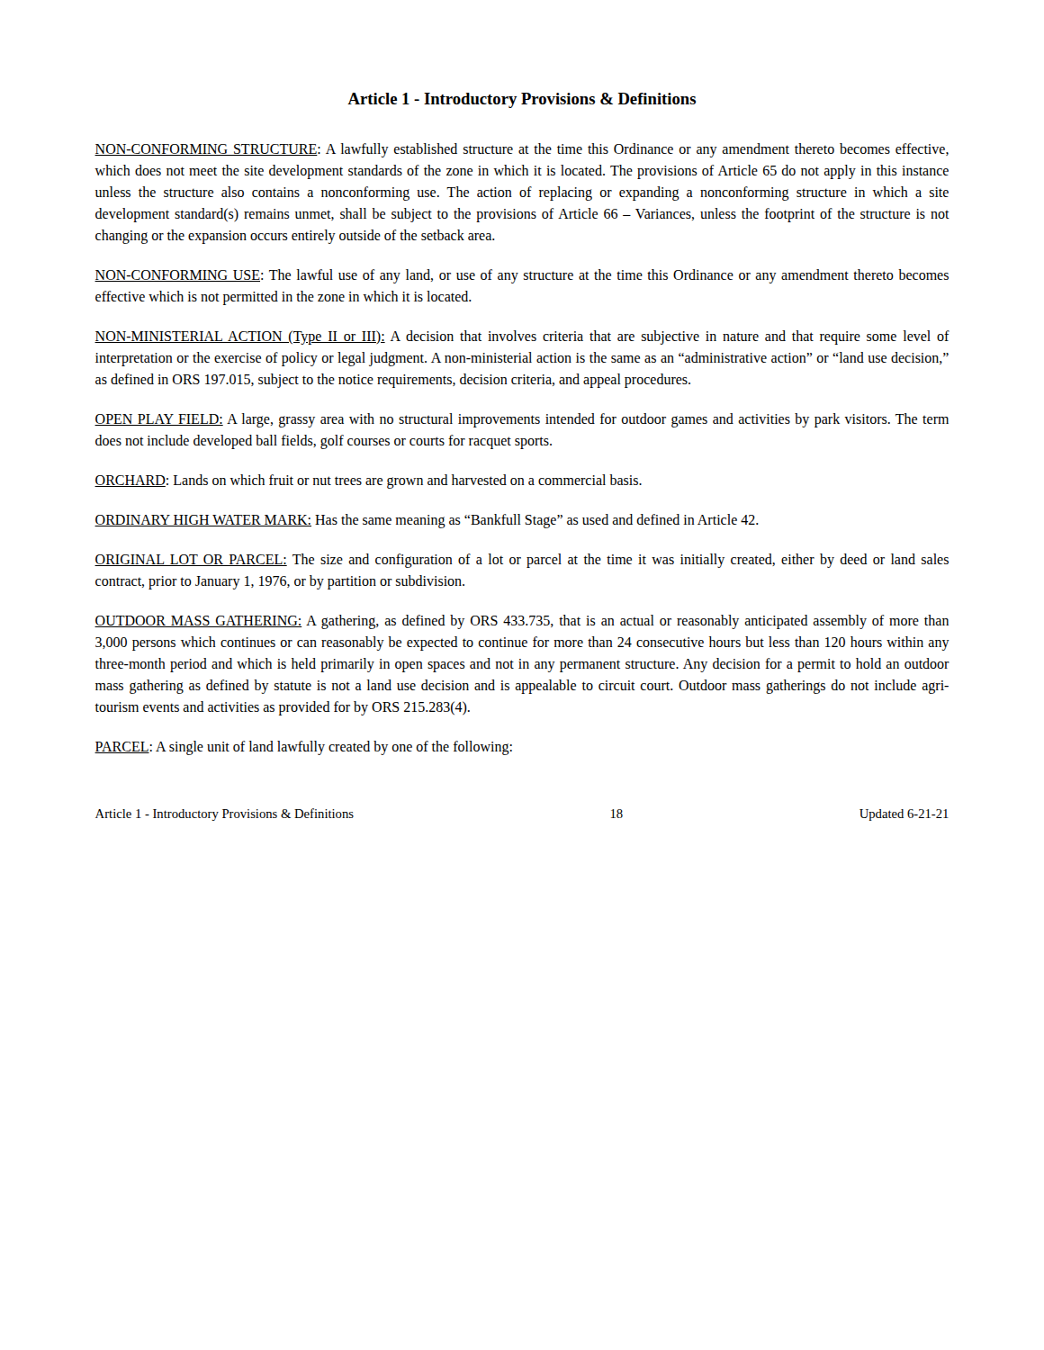Article 1 - Introductory Provisions & Definitions
NON-CONFORMING STRUCTURE: A lawfully established structure at the time this Ordinance or any amendment thereto becomes effective, which does not meet the site development standards of the zone in which it is located. The provisions of Article 65 do not apply in this instance unless the structure also contains a nonconforming use. The action of replacing or expanding a nonconforming structure in which a site development standard(s) remains unmet, shall be subject to the provisions of Article 66 – Variances, unless the footprint of the structure is not changing or the expansion occurs entirely outside of the setback area.
NON-CONFORMING USE: The lawful use of any land, or use of any structure at the time this Ordinance or any amendment thereto becomes effective which is not permitted in the zone in which it is located.
NON-MINISTERIAL ACTION (Type II or III): A decision that involves criteria that are subjective in nature and that require some level of interpretation or the exercise of policy or legal judgment. A non-ministerial action is the same as an “administrative action” or “land use decision,” as defined in ORS 197.015, subject to the notice requirements, decision criteria, and appeal procedures.
OPEN PLAY FIELD: A large, grassy area with no structural improvements intended for outdoor games and activities by park visitors. The term does not include developed ball fields, golf courses or courts for racquet sports.
ORCHARD: Lands on which fruit or nut trees are grown and harvested on a commercial basis.
ORDINARY HIGH WATER MARK: Has the same meaning as “Bankfull Stage” as used and defined in Article 42.
ORIGINAL LOT OR PARCEL: The size and configuration of a lot or parcel at the time it was initially created, either by deed or land sales contract, prior to January 1, 1976, or by partition or subdivision.
OUTDOOR MASS GATHERING: A gathering, as defined by ORS 433.735, that is an actual or reasonably anticipated assembly of more than 3,000 persons which continues or can reasonably be expected to continue for more than 24 consecutive hours but less than 120 hours within any three-month period and which is held primarily in open spaces and not in any permanent structure. Any decision for a permit to hold an outdoor mass gathering as defined by statute is not a land use decision and is appealable to circuit court. Outdoor mass gatherings do not include agri-tourism events and activities as provided for by ORS 215.283(4).
PARCEL: A single unit of land lawfully created by one of the following:
Article 1 - Introductory Provisions & Definitions 18 Updated 6-21-21